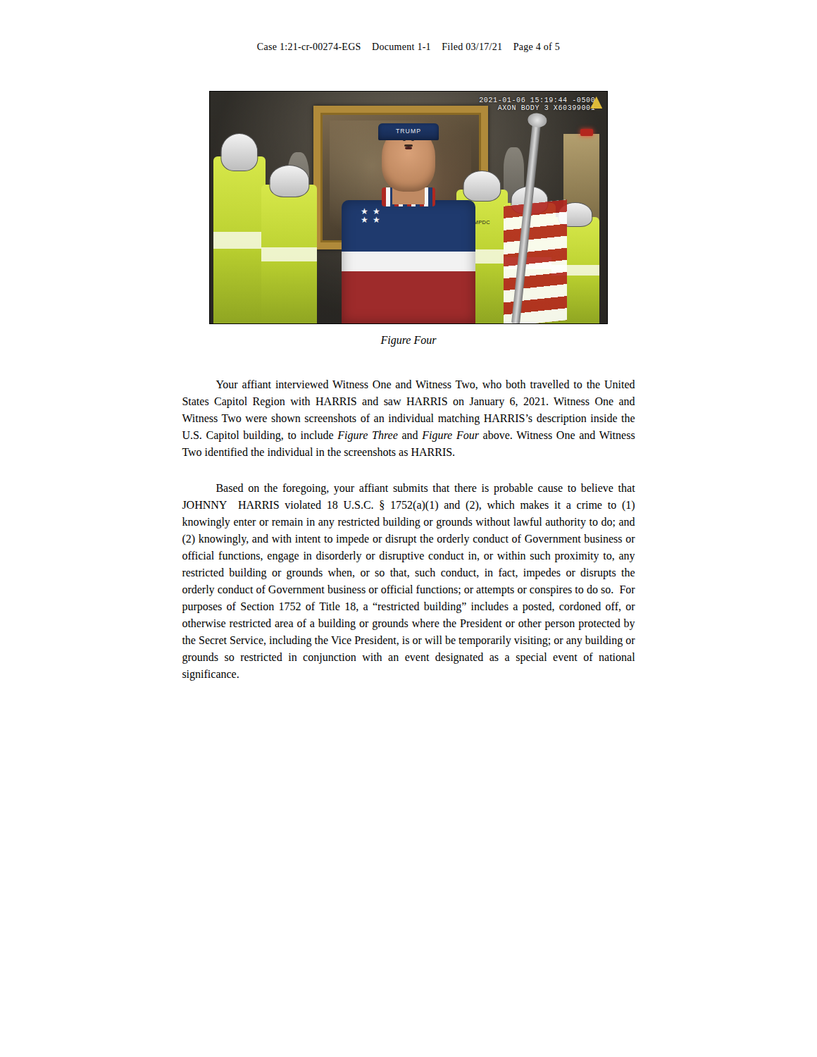Case 1:21-cr-00274-EGS Document 1-1 Filed 03/17/21 Page 4 of 5
MPDC
★ ★
★ ★
TRUMP
2021-01-06 15:19:44 -0500
AXON BODY 3 X60399001
Figure Four
Your affiant interviewed Witness One and Witness Two, who both travelled to the United States Capitol Region with HARRIS and saw HARRIS on January 6, 2021. Witness One and Witness Two were shown screenshots of an individual matching HARRIS’s description inside the U.S. Capitol building, to include Figure Three and Figure Four above. Witness One and Witness Two identified the individual in the screenshots as HARRIS.
Based on the foregoing, your affiant submits that there is probable cause to believe that JOHNNY HARRIS violated 18 U.S.C. § 1752(a)(1) and (2), which makes it a crime to (1) knowingly enter or remain in any restricted building or grounds without lawful authority to do; and (2) knowingly, and with intent to impede or disrupt the orderly conduct of Government business or official functions, engage in disorderly or disruptive conduct in, or within such proximity to, any restricted building or grounds when, or so that, such conduct, in fact, impedes or disrupts the orderly conduct of Government business or official functions; or attempts or conspires to do so. For purposes of Section 1752 of Title 18, a “restricted building” includes a posted, cordoned off, or otherwise restricted area of a building or grounds where the President or other person protected by the Secret Service, including the Vice President, is or will be temporarily visiting; or any building or grounds so restricted in conjunction with an event designated as a special event of national significance.